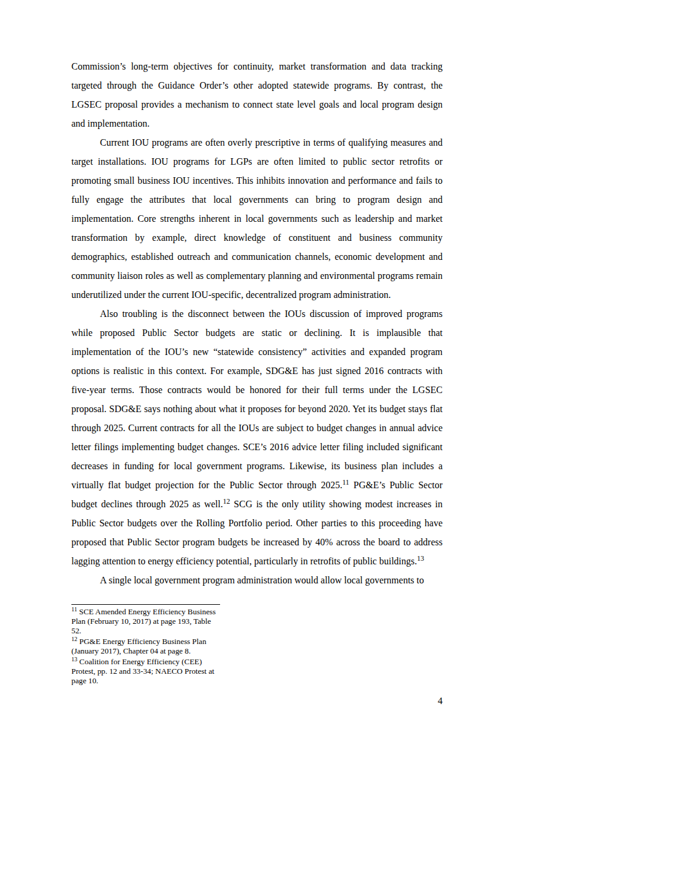Commission’s long-term objectives for continuity, market transformation and data tracking targeted through the Guidance Order’s other adopted statewide programs. By contrast, the LGSEC proposal provides a mechanism to connect state level goals and local program design and implementation.
Current IOU programs are often overly prescriptive in terms of qualifying measures and target installations. IOU programs for LGPs are often limited to public sector retrofits or promoting small business IOU incentives. This inhibits innovation and performance and fails to fully engage the attributes that local governments can bring to program design and implementation. Core strengths inherent in local governments such as leadership and market transformation by example, direct knowledge of constituent and business community demographics, established outreach and communication channels, economic development and community liaison roles as well as complementary planning and environmental programs remain underutilized under the current IOU-specific, decentralized program administration.
Also troubling is the disconnect between the IOUs discussion of improved programs while proposed Public Sector budgets are static or declining. It is implausible that implementation of the IOU’s new “statewide consistency” activities and expanded program options is realistic in this context. For example, SDG&E has just signed 2016 contracts with five-year terms. Those contracts would be honored for their full terms under the LGSEC proposal. SDG&E says nothing about what it proposes for beyond 2020. Yet its budget stays flat through 2025. Current contracts for all the IOUs are subject to budget changes in annual advice letter filings implementing budget changes. SCE’s 2016 advice letter filing included significant decreases in funding for local government programs. Likewise, its business plan includes a virtually flat budget projection for the Public Sector through 2025.11 PG&E’s Public Sector budget declines through 2025 as well.12 SCG is the only utility showing modest increases in Public Sector budgets over the Rolling Portfolio period. Other parties to this proceeding have proposed that Public Sector program budgets be increased by 40% across the board to address lagging attention to energy efficiency potential, particularly in retrofits of public buildings.13
A single local government program administration would allow local governments to
11 SCE Amended Energy Efficiency Business Plan (February 10, 2017) at page 193, Table 52.
12 PG&E Energy Efficiency Business Plan (January 2017), Chapter 04 at page 8.
13 Coalition for Energy Efficiency (CEE) Protest, pp. 12 and 33-34; NAECO Protest at page 10.
4